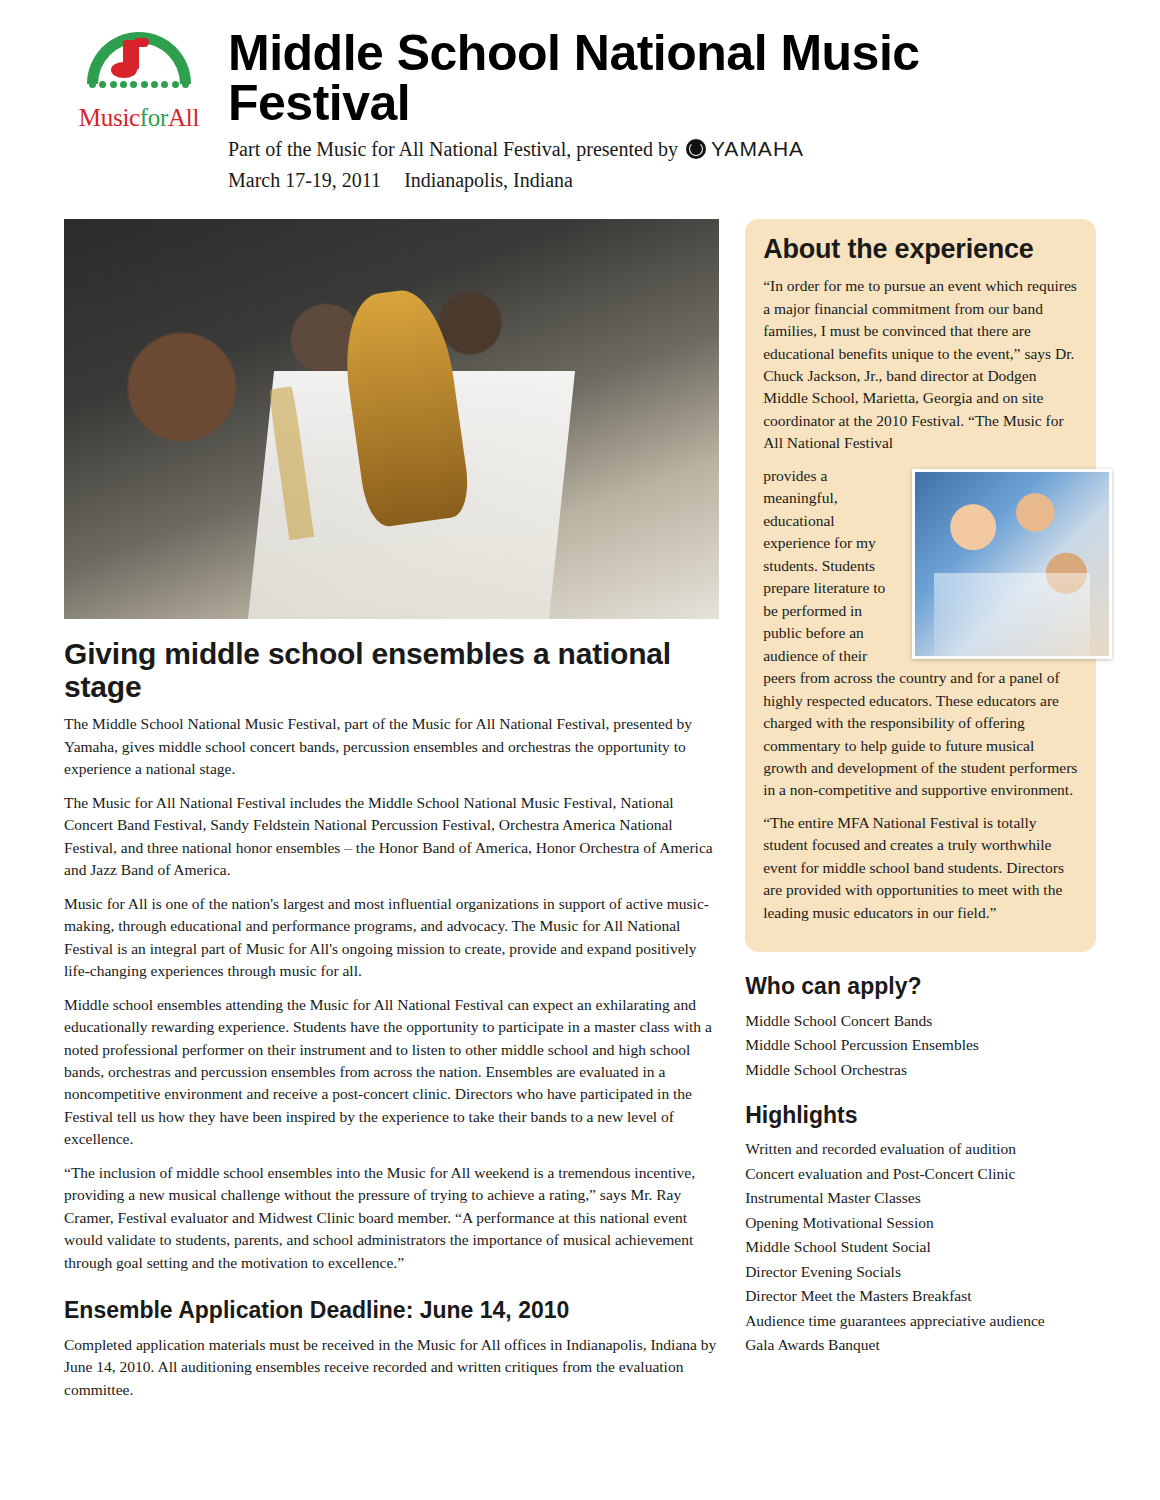Musicfor All
Middle School National Music Festival
Part of the Music for All National Festival, presented by YAMAHA
March 17-19, 2011 Indianapolis, Indiana
Giving middle school ensembles a national stage
The Middle School National Music Festival, part of the Music for All National Festival, presented by Yamaha, gives middle school concert bands, percussion ensembles and orchestras the opportunity to experience a national stage.
The Music for All National Festival includes the Middle School National Music Festival, National Concert Band Festival, Sandy Feldstein National Percussion Festival, Orchestra America National Festival, and three national honor ensembles – the Honor Band of America, Honor Orchestra of America and Jazz Band of America.
Music for All is one of the nation's largest and most influential organizations in support of active music-making, through educational and performance programs, and advocacy. The Music for All National Festival is an integral part of Music for All's ongoing mission to create, provide and expand positively life-changing experiences through music for all.
Middle school ensembles attending the Music for All National Festival can expect an exhilarating and educationally rewarding experience. Students have the opportunity to participate in a master class with a noted professional performer on their instrument and to listen to other middle school and high school bands, orchestras and percussion ensembles from across the nation. Ensembles are evaluated in a noncompetitive environment and receive a post-concert clinic. Directors who have participated in the Festival tell us how they have been inspired by the experience to take their bands to a new level of excellence.
“The inclusion of middle school ensembles into the Music for All weekend is a tremendous incentive, providing a new musical challenge without the pressure of trying to achieve a rating,” says Mr. Ray Cramer, Festival evaluator and Midwest Clinic board member. “A performance at this national event would validate to students, parents, and school administrators the importance of musical achievement through goal setting and the motivation to excellence.”
Ensemble Application Deadline: June 14, 2010
Completed application materials must be received in the Music for All offices in Indianapolis, Indiana by June 14, 2010. All auditioning ensembles receive recorded and written critiques from the evaluation committee.
About the experience
“In order for me to pursue an event which requires a major financial commitment from our band families, I must be convinced that there are educational benefits unique to the event,” says Dr. Chuck Jackson, Jr., band director at Dodgen Middle School, Marietta, Georgia and on site coordinator at the 2010 Festival. “The Music for All National Festival
provides a meaningful, educational experience for my students. Students prepare literature to be performed in public before an audience of their peers from across the country and for a panel of highly respected educators. These educators are charged with the responsibility of offering commentary to help guide to future musical growth and development of the student performers in a non-competitive and supportive environment.
“The entire MFA National Festival is totally student focused and creates a truly worthwhile event for middle school band students. Directors are provided with opportunities to meet with the leading music educators in our field.”
Who can apply?
Middle School Concert Bands
Middle School Percussion Ensembles
Middle School Orchestras
Highlights
Written and recorded evaluation of audition
Concert evaluation and Post-Concert Clinic
Instrumental Master Classes
Opening Motivational Session
Middle School Student Social
Director Evening Socials
Director Meet the Masters Breakfast
Audience time guarantees appreciative audience
Gala Awards Banquet